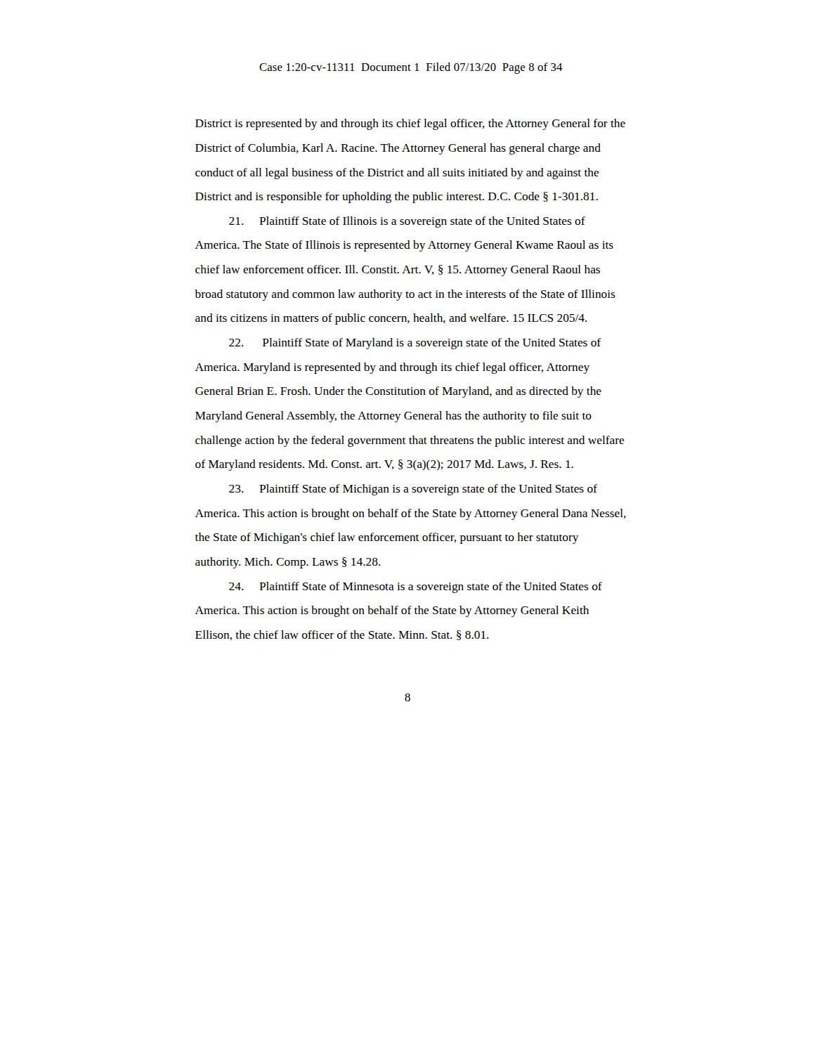Case 1:20-cv-11311 Document 1 Filed 07/13/20 Page 8 of 34
District is represented by and through its chief legal officer, the Attorney General for the District of Columbia, Karl A. Racine. The Attorney General has general charge and conduct of all legal business of the District and all suits initiated by and against the District and is responsible for upholding the public interest. D.C. Code § 1-301.81.
21. Plaintiff State of Illinois is a sovereign state of the United States of America. The State of Illinois is represented by Attorney General Kwame Raoul as its chief law enforcement officer. Ill. Constit. Art. V, § 15. Attorney General Raoul has broad statutory and common law authority to act in the interests of the State of Illinois and its citizens in matters of public concern, health, and welfare. 15 ILCS 205/4.
22. Plaintiff State of Maryland is a sovereign state of the United States of America. Maryland is represented by and through its chief legal officer, Attorney General Brian E. Frosh. Under the Constitution of Maryland, and as directed by the Maryland General Assembly, the Attorney General has the authority to file suit to challenge action by the federal government that threatens the public interest and welfare of Maryland residents. Md. Const. art. V, § 3(a)(2); 2017 Md. Laws, J. Res. 1.
23. Plaintiff State of Michigan is a sovereign state of the United States of America. This action is brought on behalf of the State by Attorney General Dana Nessel, the State of Michigan's chief law enforcement officer, pursuant to her statutory authority. Mich. Comp. Laws § 14.28.
24. Plaintiff State of Minnesota is a sovereign state of the United States of America. This action is brought on behalf of the State by Attorney General Keith Ellison, the chief law officer of the State. Minn. Stat. § 8.01.
8